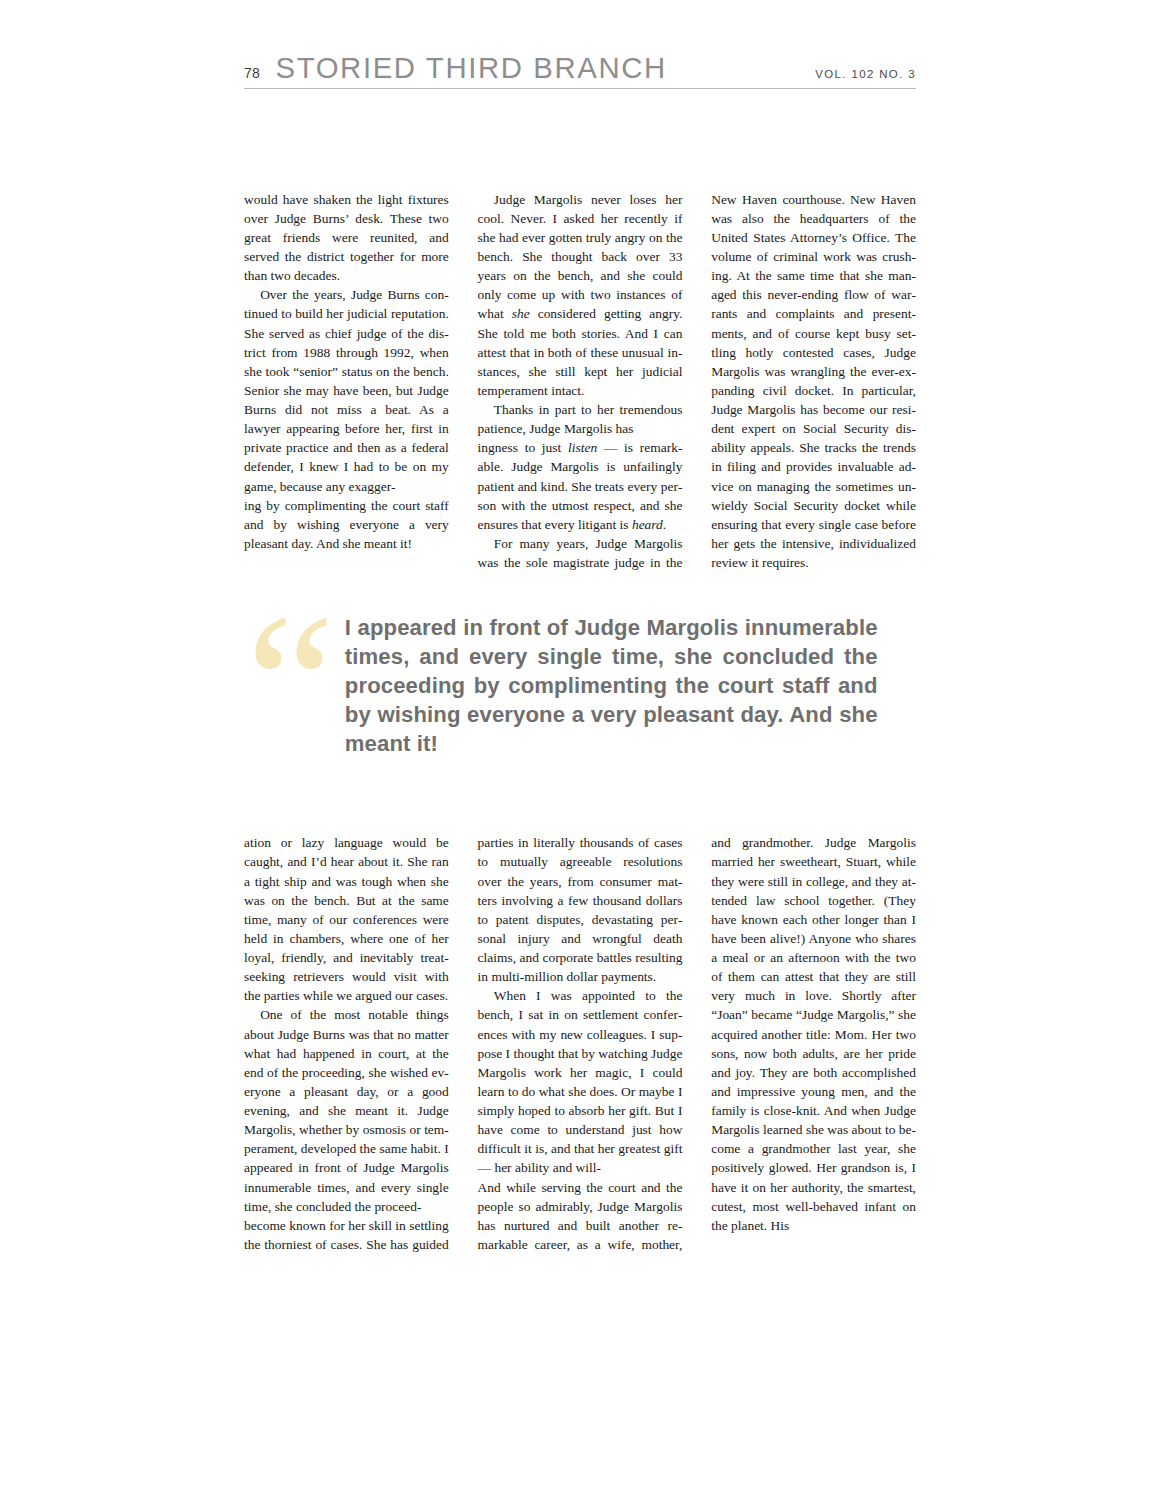78 Storied Third Branch
Vol. 102 No. 3
would have shaken the light fixtures over Judge Burns’ desk. These two great friends were reunited, and served the district together for more than two decades.
Over the years, Judge Burns continued to build her judicial reputation. She served as chief judge of the district from 1988 through 1992, when she took “senior” status on the bench. Senior she may have been, but Judge Burns did not miss a beat. As a lawyer appearing before her, first in private practice and then as a federal defender, I knew I had to be on my game, because any exagger-
ing by complimenting the court staff and by wishing everyone a very pleasant day. And she meant it!
Judge Margolis never loses her cool. Never. I asked her recently if she had ever gotten truly angry on the bench. She thought back over 33 years on the bench, and she could only come up with two instances of what she considered getting angry. She told me both stories. And I can attest that in both of these unusual instances, she still kept her judicial temperament intact.
Thanks in part to her tremendous patience, Judge Margolis has
ingness to just listen — is remarkable. Judge Margolis is unfailingly patient and kind. She treats every person with the utmost respect, and she ensures that every litigant is heard.
For many years, Judge Margolis was the sole magistrate judge in the New Haven courthouse. New Haven was also the headquarters of the United States Attorney’s Office. The volume of criminal work was crushing. At the same time that she managed this never-ending flow of warrants and complaints and presentments, and of course kept busy settling hotly contested cases, Judge Margolis was wrangling the ever-expanding civil docket. In particular, Judge Margolis has become our resident expert on Social Security disability appeals. She tracks the trends in filing and provides invaluable advice on managing the sometimes unwieldy Social Security docket while ensuring that every single case before her gets the intensive, individualized review it requires.
“
I appeared in front of Judge Margolis innumerable times, and every single time, she concluded the proceeding by complimenting the court staff and by wishing everyone a very pleasant day. And she meant it!
ation or lazy language would be caught, and I’d hear about it. She ran a tight ship and was tough when she was on the bench. But at the same time, many of our conferences were held in chambers, where one of her loyal, friendly, and inevitably treat-seeking retrievers would visit with the parties while we argued our cases.
One of the most notable things about Judge Burns was that no matter what had happened in court, at the end of the proceeding, she wished everyone a pleasant day, or a good evening, and she meant it. Judge Margolis, whether by osmosis or temperament, developed the same habit. I appeared in front of Judge Margolis innumerable times, and every single time, she concluded the proceed-
become known for her skill in settling the thorniest of cases. She has guided parties in literally thousands of cases to mutually agreeable resolutions over the years, from consumer matters involving a few thousand dollars to patent disputes, devastating personal injury and wrongful death claims, and corporate battles resulting in multi-million dollar payments.
When I was appointed to the bench, I sat in on settlement conferences with my new colleagues. I suppose I thought that by watching Judge Margolis work her magic, I could learn to do what she does. Or maybe I simply hoped to absorb her gift. But I have come to understand just how difficult it is, and that her greatest gift — her ability and will-
And while serving the court and the people so admirably, Judge Margolis has nurtured and built another remarkable career, as a wife, mother, and grandmother. Judge Margolis married her sweetheart, Stuart, while they were still in college, and they attended law school together. (They have known each other longer than I have been alive!) Anyone who shares a meal or an afternoon with the two of them can attest that they are still very much in love. Shortly after “Joan” became “Judge Margolis,” she acquired another title: Mom. Her two sons, now both adults, are her pride and joy. They are both accomplished and impressive young men, and the family is close-knit. And when Judge Margolis learned she was about to become a grandmother last year, she positively glowed. Her grandson is, I have it on her authority, the smartest, cutest, most well-behaved infant on the planet. His